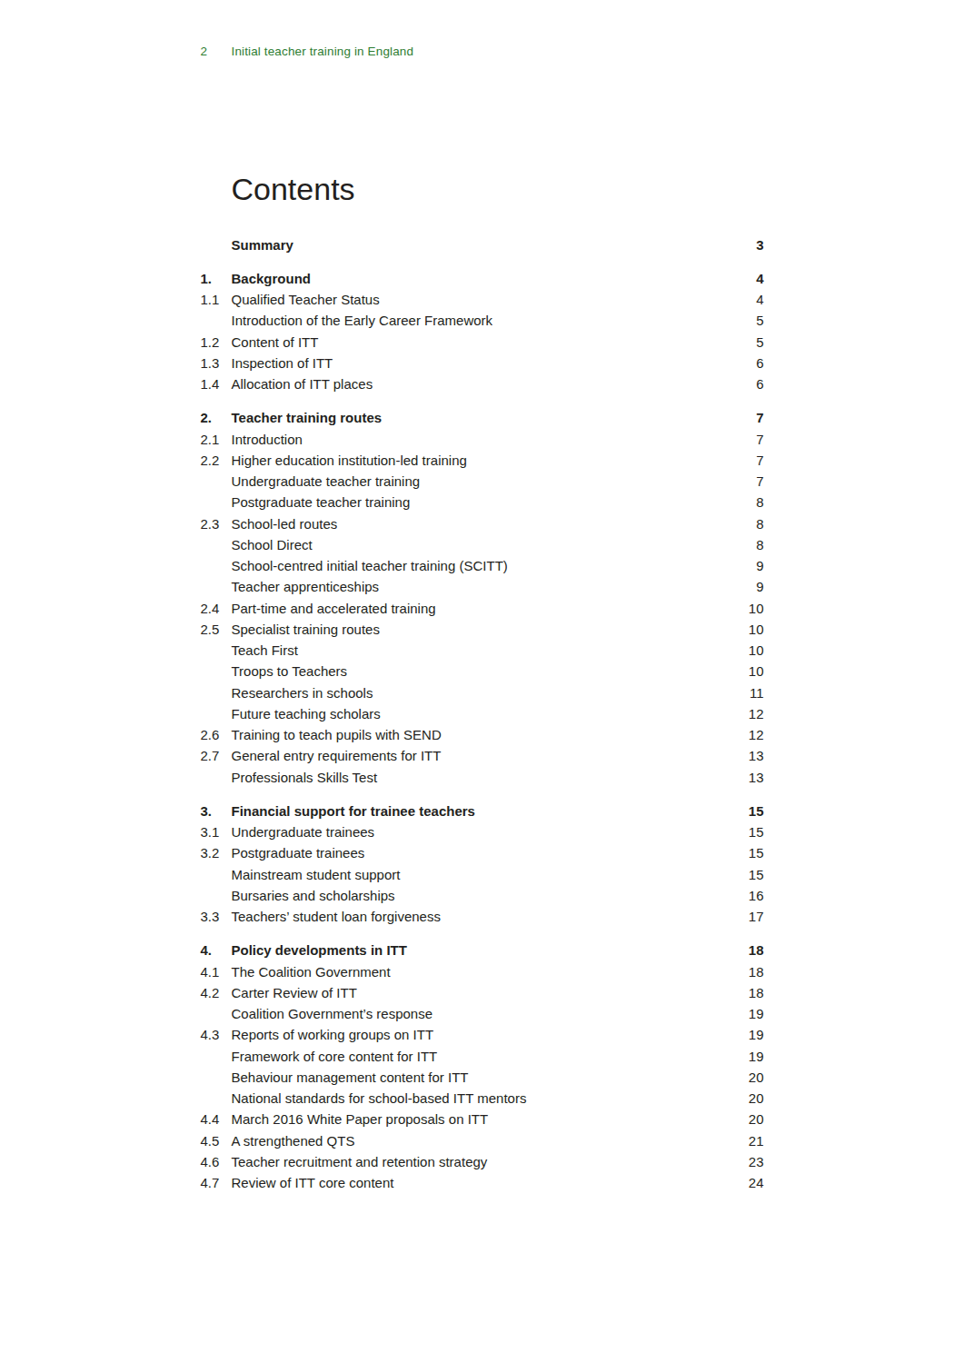2 Initial teacher training in England
Contents
| | Summary | 3 |
| 1. | Background | 4 |
| 1.1 | Qualified Teacher Status | 4 |
| | Introduction of the Early Career Framework | 5 |
| 1.2 | Content of ITT | 5 |
| 1.3 | Inspection of ITT | 6 |
| 1.4 | Allocation of ITT places | 6 |
| 2. | Teacher training routes | 7 |
| 2.1 | Introduction | 7 |
| 2.2 | Higher education institution-led training | 7 |
| | Undergraduate teacher training | 7 |
| | Postgraduate teacher training | 8 |
| 2.3 | School-led routes | 8 |
| | School Direct | 8 |
| | School-centred initial teacher training (SCITT) | 9 |
| | Teacher apprenticeships | 9 |
| 2.4 | Part-time and accelerated training | 10 |
| 2.5 | Specialist training routes | 10 |
| | Teach First | 10 |
| | Troops to Teachers | 10 |
| | Researchers in schools | 11 |
| | Future teaching scholars | 12 |
| 2.6 | Training to teach pupils with SEND | 12 |
| 2.7 | General entry requirements for ITT | 13 |
| | Professionals Skills Test | 13 |
| 3. | Financial support for trainee teachers | 15 |
| 3.1 | Undergraduate trainees | 15 |
| 3.2 | Postgraduate trainees | 15 |
| | Mainstream student support | 15 |
| | Bursaries and scholarships | 16 |
| 3.3 | Teachers’ student loan forgiveness | 17 |
| 4. | Policy developments in ITT | 18 |
| 4.1 | The Coalition Government | 18 |
| 4.2 | Carter Review of ITT | 18 |
| | Coalition Government’s response | 19 |
| 4.3 | Reports of working groups on ITT | 19 |
| | Framework of core content for ITT | 19 |
| | Behaviour management content for ITT | 20 |
| | National standards for school-based ITT mentors | 20 |
| 4.4 | March 2016 White Paper proposals on ITT | 20 |
| 4.5 | A strengthened QTS | 21 |
| 4.6 | Teacher recruitment and retention strategy | 23 |
| 4.7 | Review of ITT core content | 24 |